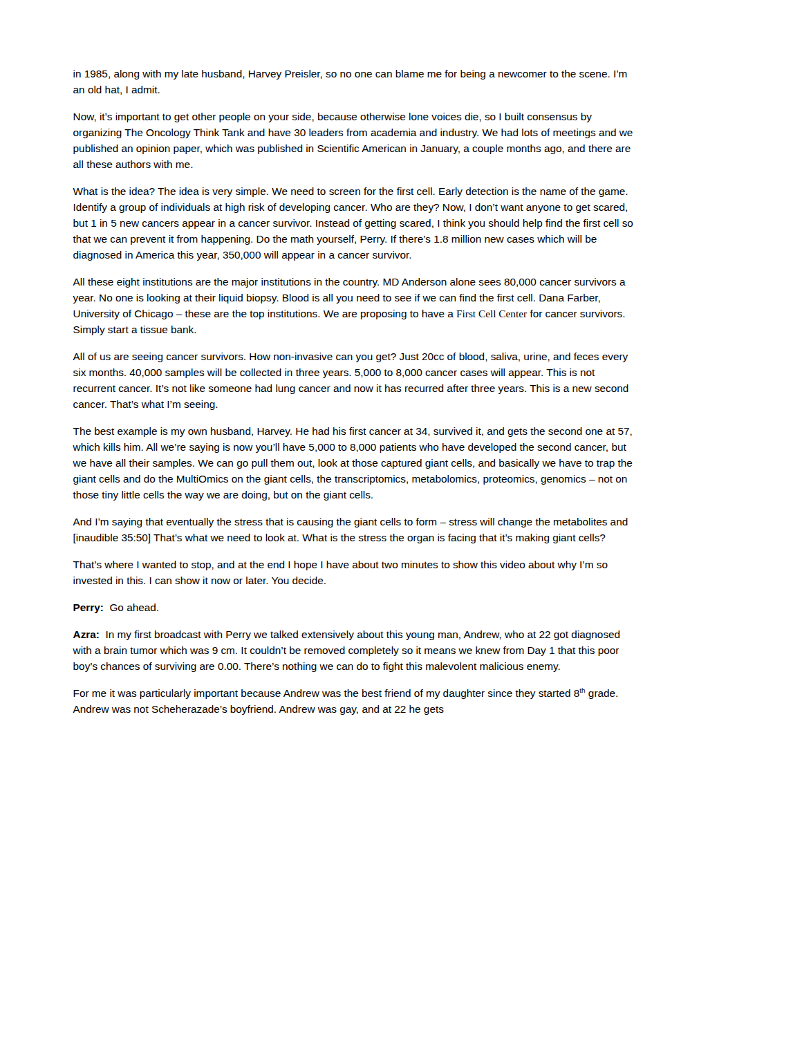in 1985, along with my late husband, Harvey Preisler, so no one can blame me for being a newcomer to the scene. I’m an old hat, I admit.
Now, it’s important to get other people on your side, because otherwise lone voices die, so I built consensus by organizing The Oncology Think Tank and have 30 leaders from academia and industry. We had lots of meetings and we published an opinion paper, which was published in Scientific American in January, a couple months ago, and there are all these authors with me.
What is the idea? The idea is very simple. We need to screen for the first cell. Early detection is the name of the game. Identify a group of individuals at high risk of developing cancer. Who are they? Now, I don’t want anyone to get scared, but 1 in 5 new cancers appear in a cancer survivor. Instead of getting scared, I think you should help find the first cell so that we can prevent it from happening. Do the math yourself, Perry. If there’s 1.8 million new cases which will be diagnosed in America this year, 350,000 will appear in a cancer survivor.
All these eight institutions are the major institutions in the country. MD Anderson alone sees 80,000 cancer survivors a year. No one is looking at their liquid biopsy. Blood is all you need to see if we can find the first cell. Dana Farber, University of Chicago – these are the top institutions. We are proposing to have a First Cell Center for cancer survivors. Simply start a tissue bank.
All of us are seeing cancer survivors. How non-invasive can you get? Just 20cc of blood, saliva, urine, and feces every six months. 40,000 samples will be collected in three years. 5,000 to 8,000 cancer cases will appear. This is not recurrent cancer. It’s not like someone had lung cancer and now it has recurred after three years. This is a new second cancer. That’s what I’m seeing.
The best example is my own husband, Harvey. He had his first cancer at 34, survived it, and gets the second one at 57, which kills him. All we’re saying is now you’ll have 5,000 to 8,000 patients who have developed the second cancer, but we have all their samples. We can go pull them out, look at those captured giant cells, and basically we have to trap the giant cells and do the MultiOmics on the giant cells, the transcriptomics, metabolomics, proteomics, genomics – not on those tiny little cells the way we are doing, but on the giant cells.
And I’m saying that eventually the stress that is causing the giant cells to form – stress will change the metabolites and [inaudible 35:50] That’s what we need to look at. What is the stress the organ is facing that it’s making giant cells?
That’s where I wanted to stop, and at the end I hope I have about two minutes to show this video about why I’m so invested in this. I can show it now or later. You decide.
Perry: Go ahead.
Azra: In my first broadcast with Perry we talked extensively about this young man, Andrew, who at 22 got diagnosed with a brain tumor which was 9 cm. It couldn’t be removed completely so it means we knew from Day 1 that this poor boy’s chances of surviving are 0.00. There’s nothing we can do to fight this malevolent malicious enemy.
For me it was particularly important because Andrew was the best friend of my daughter since they started 8th grade. Andrew was not Scheherazade’s boyfriend. Andrew was gay, and at 22 he gets